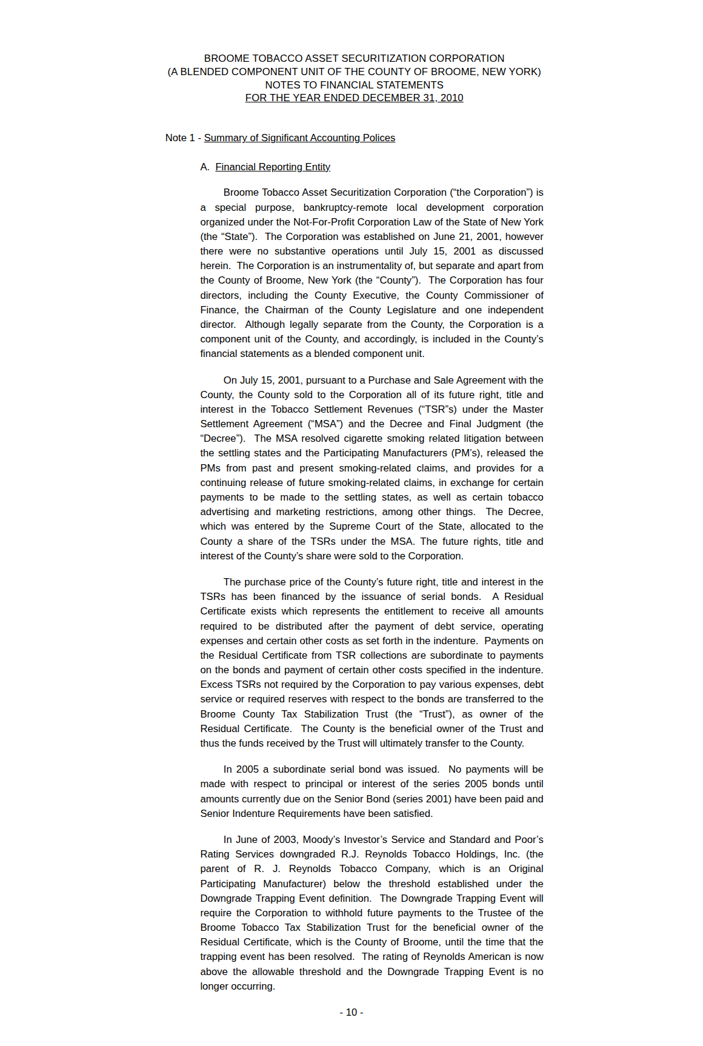Broome Tobacco Asset Securitization Corporation
(A Blended Component Unit of the County of Broome, New York)
Notes to Financial Statements
For the Year Ended December 31, 2010
Note 1 - Summary of Significant Accounting Polices
A. Financial Reporting Entity
Broome Tobacco Asset Securitization Corporation (“the Corporation”) is a special purpose, bankruptcy-remote local development corporation organized under the Not-For-Profit Corporation Law of the State of New York (the “State”). The Corporation was established on June 21, 2001, however there were no substantive operations until July 15, 2001 as discussed herein. The Corporation is an instrumentality of, but separate and apart from the County of Broome, New York (the “County”). The Corporation has four directors, including the County Executive, the County Commissioner of Finance, the Chairman of the County Legislature and one independent director. Although legally separate from the County, the Corporation is a component unit of the County, and accordingly, is included in the County’s financial statements as a blended component unit.
On July 15, 2001, pursuant to a Purchase and Sale Agreement with the County, the County sold to the Corporation all of its future right, title and interest in the Tobacco Settlement Revenues (“TSR”s) under the Master Settlement Agreement (“MSA”) and the Decree and Final Judgment (the “Decree”). The MSA resolved cigarette smoking related litigation between the settling states and the Participating Manufacturers (PM’s), released the PMs from past and present smoking-related claims, and provides for a continuing release of future smoking-related claims, in exchange for certain payments to be made to the settling states, as well as certain tobacco advertising and marketing restrictions, among other things. The Decree, which was entered by the Supreme Court of the State, allocated to the County a share of the TSRs under the MSA. The future rights, title and interest of the County’s share were sold to the Corporation.
The purchase price of the County’s future right, title and interest in the TSRs has been financed by the issuance of serial bonds. A Residual Certificate exists which represents the entitlement to receive all amounts required to be distributed after the payment of debt service, operating expenses and certain other costs as set forth in the indenture. Payments on the Residual Certificate from TSR collections are subordinate to payments on the bonds and payment of certain other costs specified in the indenture. Excess TSRs not required by the Corporation to pay various expenses, debt service or required reserves with respect to the bonds are transferred to the Broome County Tax Stabilization Trust (the “Trust”), as owner of the Residual Certificate. The County is the beneficial owner of the Trust and thus the funds received by the Trust will ultimately transfer to the County.
In 2005 a subordinate serial bond was issued. No payments will be made with respect to principal or interest of the series 2005 bonds until amounts currently due on the Senior Bond (series 2001) have been paid and Senior Indenture Requirements have been satisfied.
In June of 2003, Moody’s Investor’s Service and Standard and Poor’s Rating Services downgraded R.J. Reynolds Tobacco Holdings, Inc. (the parent of R. J. Reynolds Tobacco Company, which is an Original Participating Manufacturer) below the threshold established under the Downgrade Trapping Event definition. The Downgrade Trapping Event will require the Corporation to withhold future payments to the Trustee of the Broome Tobacco Tax Stabilization Trust for the beneficial owner of the Residual Certificate, which is the County of Broome, until the time that the trapping event has been resolved. The rating of Reynolds American is now above the allowable threshold and the Downgrade Trapping Event is no longer occurring.
- 10 -